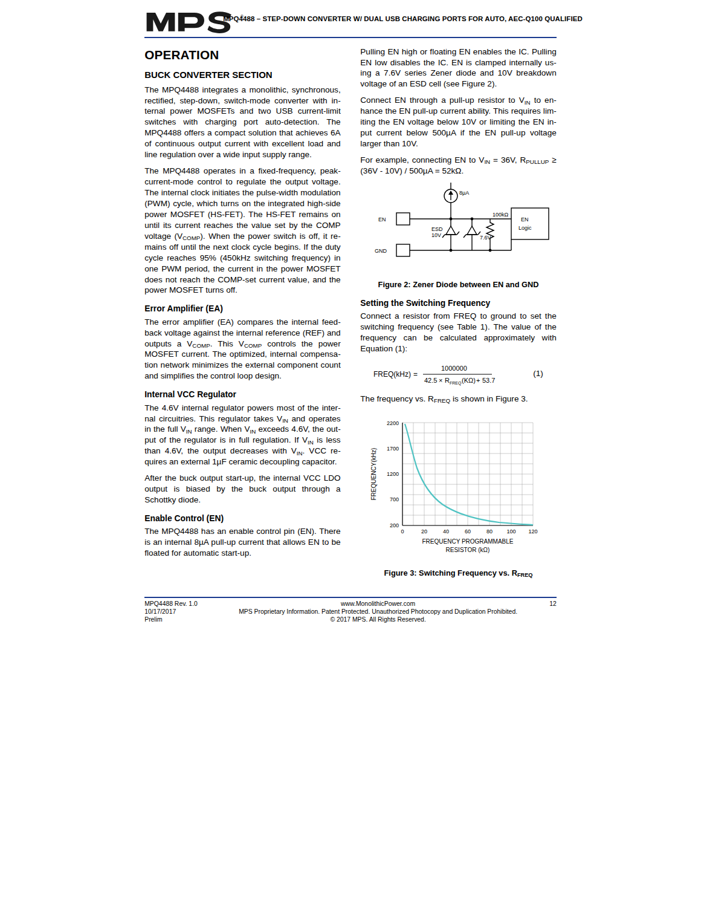®
MPQ4488 – STEP-DOWN CONVERTER W/ DUAL USB CHARGING PORTS FOR AUTO, AEC-Q100 QUALIFIED
OPERATION
BUCK CONVERTER SECTION
The MPQ4488 integrates a monolithic, synchronous, rectified, step-down, switch-mode converter with internal power MOSFETs and two USB current-limit switches with charging port auto-detection. The MPQ4488 offers a compact solution that achieves 6A of continuous output current with excellent load and line regulation over a wide input supply range.
The MPQ4488 operates in a fixed-frequency, peak-current-mode control to regulate the output voltage. The internal clock initiates the pulse-width modulation (PWM) cycle, which turns on the integrated high-side power MOSFET (HS-FET). The HS-FET remains on until its current reaches the value set by the COMP voltage (VCOMP). When the power switch is off, it remains off until the next clock cycle begins. If the duty cycle reaches 95% (450kHz switching frequency) in one PWM period, the current in the power MOSFET does not reach the COMP-set current value, and the power MOSFET turns off.
Error Amplifier (EA)
The error amplifier (EA) compares the internal feedback voltage against the internal reference (REF) and outputs a VCOMP. This VCOMP controls the power MOSFET current. The optimized, internal compensation network minimizes the external component count and simplifies the control loop design.
Internal VCC Regulator
The 4.6V internal regulator powers most of the internal circuitries. This regulator takes VIN and operates in the full VIN range. When VIN exceeds 4.6V, the output of the regulator is in full regulation. If VIN is less than 4.6V, the output decreases with VIN. VCC requires an external 1µF ceramic decoupling capacitor.
After the buck output start-up, the internal VCC LDO output is biased by the buck output through a Schottky diode.
Enable Control (EN)
The MPQ4488 has an enable control pin (EN). There is an internal 8µA pull-up current that allows EN to be floated for automatic start-up.
Pulling EN high or floating EN enables the IC. Pulling EN low disables the IC. EN is clamped internally using a 7.6V series Zener diode and 10V breakdown voltage of an ESD cell (see Figure 2).
Connect EN through a pull-up resistor to VIN to enhance the EN pull-up current ability. This requires limiting the EN voltage below 10V or limiting the EN input current below 500µA if the EN pull-up voltage larger than 10V.
For example, connecting EN to VIN = 36V, RPULLUP ≥ (36V - 10V) / 500µA = 52kΩ.
8µA EN GND ESD 10V 7.6V 100kΩ EN Logic
Figure 2: Zener Diode between EN and GND
Setting the Switching Frequency
Connect a resistor from FREQ to ground to set the switching frequency (see Table 1). The value of the frequency can be calculated approximately with Equation (1):
FREQ(kHz) = 1000000 42.5 × R FREQ (KΩ) + 53.7 (1)
The frequency vs. RFREQ is shown in Figure 3.
2200 1700 1200 700 200 0 20 40 60 80 100 120 FREQUENCY PROGRAMMABLE RESISTOR (kΩ) FREQUENCY(kHz)
Figure 3: Switching Frequency vs. RFREQ
MPQ4488 Rev. 1.0
10/17/2017
Prelim
www.MonolithicPower.com
MPS Proprietary Information. Patent Protected. Unauthorized Photocopy and Duplication Prohibited.
© 2017 MPS. All Rights Reserved.
12